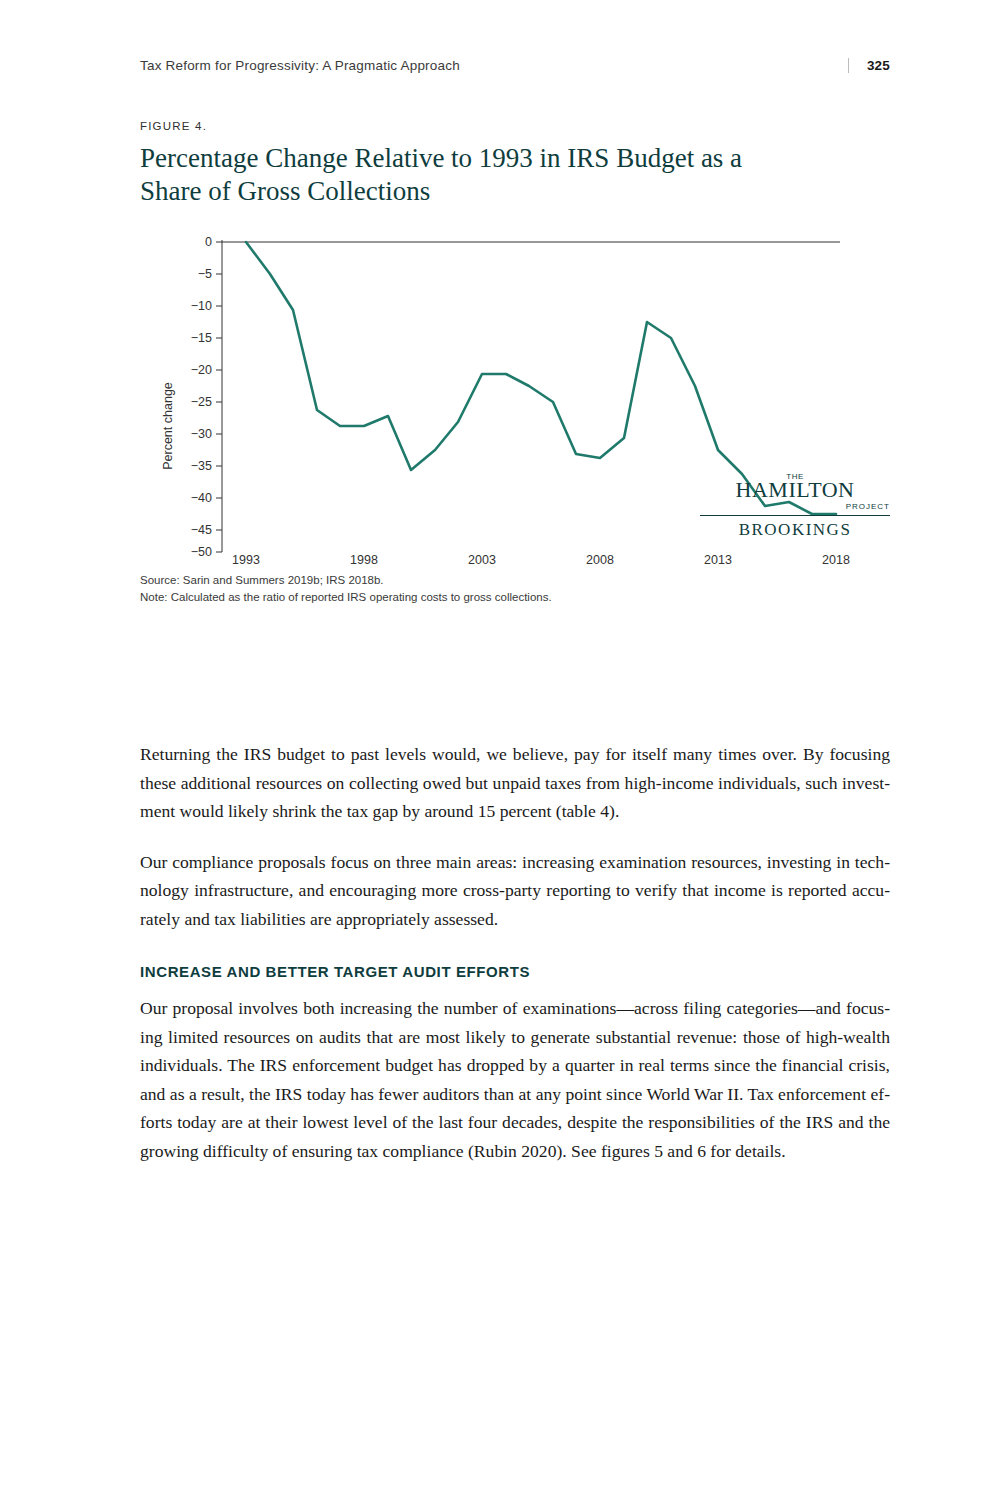Tax Reform for Progressivity: A Pragmatic Approach
325
FIGURE 4.
Percentage Change Relative to 1993 in IRS Budget as a
Share of Gross Collections
0 −5 −10 −15 −20 −25 −30 −35 −40 −45 −50 1993 1998 2003 2008 2013 2018 Percent change
Source: Sarin and Summers 2019b; IRS 2018b.
Note: Calculated as the ratio of reported IRS operating costs to gross collections.
THE
HAMILTON
PROJECT
BROOKINGS
Returning the IRS budget to past levels would, we believe, pay for itself many times over. By focusing these additional resources on collecting owed but unpaid taxes from high-income individuals, such investment would likely shrink the tax gap by around 15 percent (table 4).
Our compliance proposals focus on three main areas: increasing examination resources, investing in technology infrastructure, and encouraging more cross-party reporting to verify that income is reported accurately and tax liabilities are appropriately assessed.
INCREASE AND BETTER TARGET AUDIT EFFORTS
Our proposal involves both increasing the number of examinations—across filing categories—and focusing limited resources on audits that are most likely to generate substantial revenue: those of high-wealth individuals. The IRS enforcement budget has dropped by a quarter in real terms since the financial crisis, and as a result, the IRS today has fewer auditors than at any point since World War II. Tax enforcement efforts today are at their lowest level of the last four decades, despite the responsibilities of the IRS and the growing difficulty of ensuring tax compliance (Rubin 2020). See figures 5 and 6 for details.